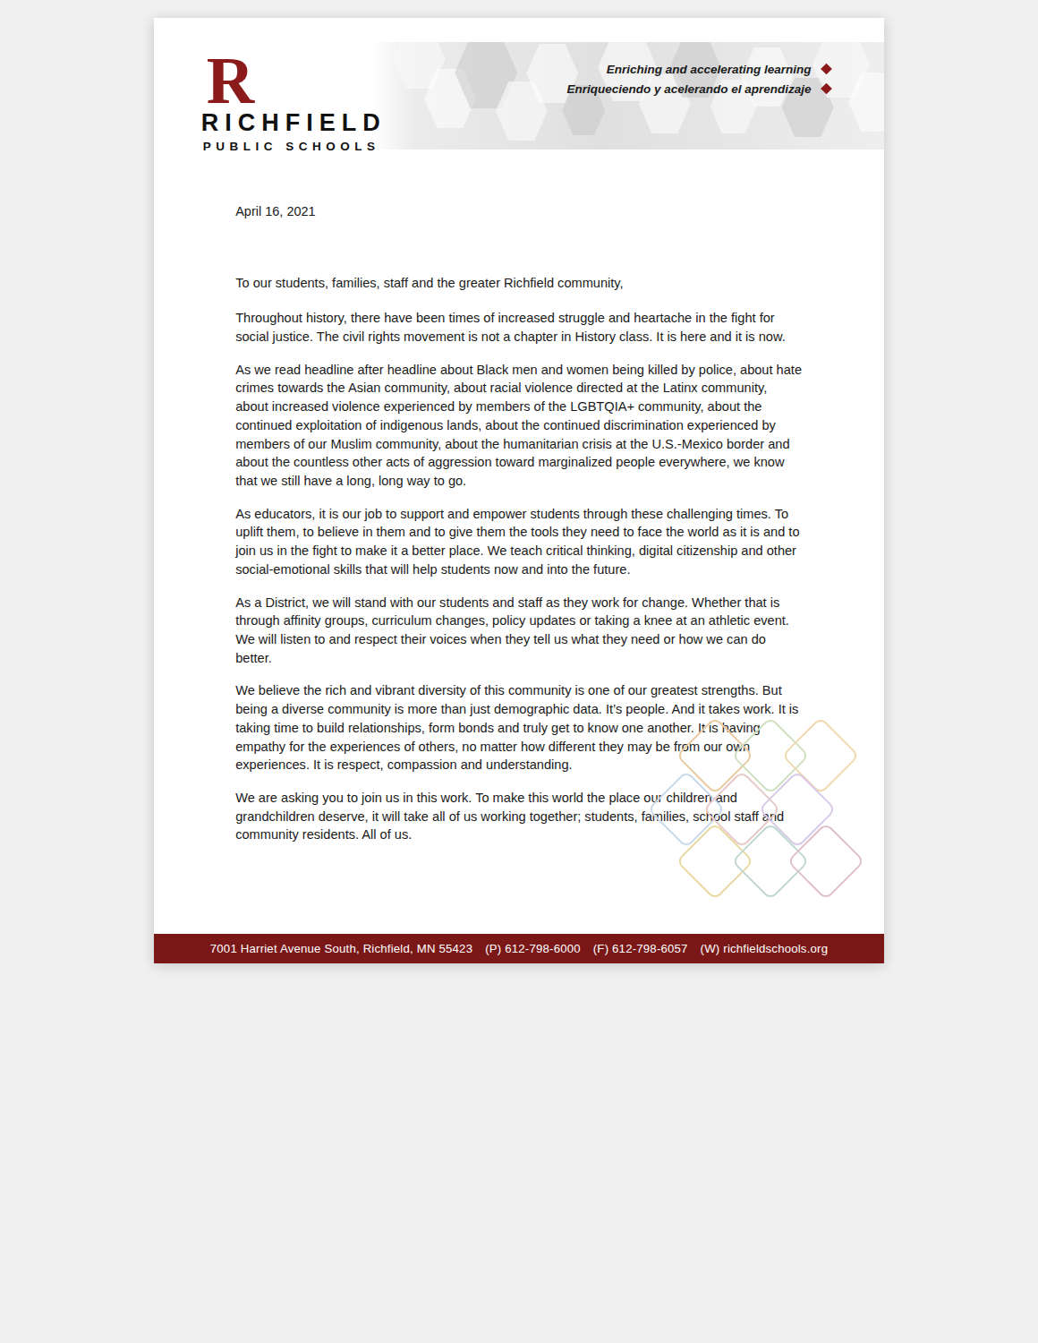R
RICHFIELD
PUBLIC SCHOOLS
Enriching and accelerating learning
Enriqueciendo y acelerando el aprendizaje
April 16, 2021
To our students, families, staff and the greater Richfield community,
Throughout history, there have been times of increased struggle and heartache in the fight for social justice. The civil rights movement is not a chapter in History class. It is here and it is now.
As we read headline after headline about Black men and women being killed by police, about hate crimes towards the Asian community, about racial violence directed at the Latinx community, about increased violence experienced by members of the LGBTQIA+ community, about the continued exploitation of indigenous lands, about the continued discrimination experienced by members of our Muslim community, about the humanitarian crisis at the U.S.-Mexico border and about the countless other acts of aggression toward marginalized people everywhere, we know that we still have a long, long way to go.
As educators, it is our job to support and empower students through these challenging times. To uplift them, to believe in them and to give them the tools they need to face the world as it is and to join us in the fight to make it a better place. We teach critical thinking, digital citizenship and other social-emotional skills that will help students now and into the future.
As a District, we will stand with our students and staff as they work for change. Whether that is through affinity groups, curriculum changes, policy updates or taking a knee at an athletic event. We will listen to and respect their voices when they tell us what they need or how we can do better.
We believe the rich and vibrant diversity of this community is one of our greatest strengths. But being a diverse community is more than just demographic data. It’s people. And it takes work. It is taking time to build relationships, form bonds and truly get to know one another. It is having empathy for the experiences of others, no matter how different they may be from our own experiences. It is respect, compassion and understanding.
We are asking you to join us in this work. To make this world the place our children and grandchildren deserve, it will take all of us working together; students, families, school staff and community residents. All of us.
7001 Harriet Avenue South, Richfield, MN 55423 (P) 612-798-6000 (F) 612-798-6057 (W) richfieldschools.org